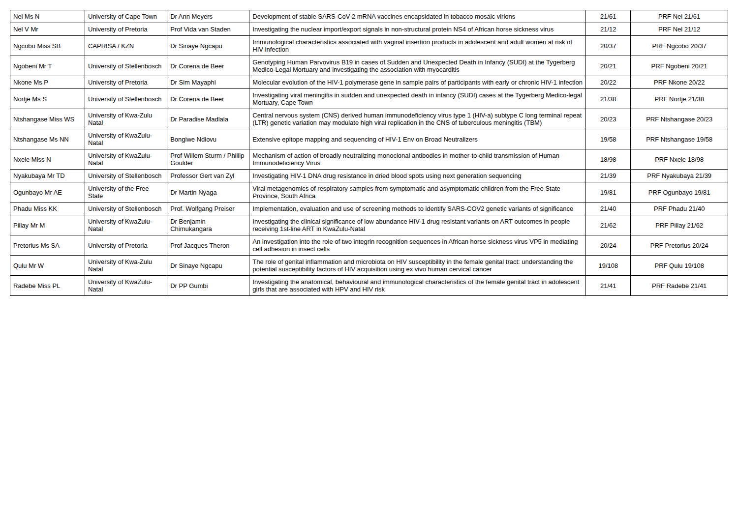| Nel Ms N | University of Cape Town | Dr Ann Meyers | Development of stable SARS-CoV-2 mRNA vaccines encapsidated in tobacco mosaic virions | 21/61 | PRF Nel 21/61 |
| Nel V Mr | University of Pretoria | Prof Vida van Staden | Investigating the nuclear import/export signals in non-structural protein NS4 of African horse sickness virus | 21/12 | PRF Nel 21/12 |
| Ngcobo Miss SB | CAPRISA / KZN | Dr Sinaye Ngcapu | Immunological characteristics associated with vaginal insertion products in adolescent and adult women at risk of HIV infection | 20/37 | PRF Ngcobo 20/37 |
| Ngobeni Mr T | University of Stellenbosch | Dr Corena de Beer | Genotyping Human Parvovirus B19 in cases of Sudden and Unexpected Death in Infancy (SUDI) at the Tygerberg Medico-Legal Mortuary and investigating the association with myocarditis | 20/21 | PRF Ngobeni 20/21 |
| Nkone Ms P | University of Pretoria | Dr Sim Mayaphi | Molecular evolution of the HIV-1 polymerase gene in sample pairs of participants with early or chronic HIV-1 infection | 20/22 | PRF Nkone 20/22 |
| Nortje Ms S | University of Stellenbosch | Dr Corena de Beer | Investigating viral meningitis in sudden and unexpected death in infancy (SUDI) cases at the Tygerberg Medico-legal Mortuary, Cape Town | 21/38 | PRF Nortje 21/38 |
| Ntshangase Miss WS | University of Kwa-Zulu Natal | Dr Paradise Madlala | Central nervous system (CNS) derived human immunodeficiency virus type 1 (HIV-a) subtype C long terminal repeat (LTR) genetic variation may modulate high viral replication in the CNS of tuberculous meningitis (TBM) | 20/23 | PRF Ntshangase 20/23 |
| Ntshangase Ms NN | University of KwaZulu-Natal | Bongiwe Ndlovu | Extensive epitope mapping and sequencing of HIV-1 Env on Broad Neutralizers | 19/58 | PRF Ntshangase 19/58 |
| Nxele Miss N | University of KwaZulu-Natal | Prof Willem Sturm / Phillip Goulder | Mechanism of action of broadly neutralizing monoclonal antibodies in mother-to-child transmission of Human Immunodeficiency Virus | 18/98 | PRF Nxele 18/98 |
| Nyakubaya Mr TD | University of Stellenbosch | Professor Gert van Zyl | Investigating HIV-1 DNA drug resistance in dried blood spots using next generation sequencing | 21/39 | PRF Nyakubaya 21/39 |
| Ogunbayo Mr AE | University of the Free State | Dr Martin Nyaga | Viral metagenomics of respiratory samples from symptomatic and asymptomatic children from the Free State Province, South Africa | 19/81 | PRF Ogunbayo 19/81 |
| Phadu Miss KK | University of Stellenbosch | Prof. Wolfgang Preiser | Implementation, evaluation and use of screening methods to identify SARS-COV2 genetic variants of significance | 21/40 | PRF Phadu 21/40 |
| Pillay Mr M | University of KwaZulu-Natal | Dr Benjamin Chimukangara | Investigating the clinical significance of low abundance HIV-1 drug resistant variants on ART outcomes in people receiving 1st-line ART in KwaZulu-Natal | 21/62 | PRF Pillay 21/62 |
| Pretorius Ms SA | University of Pretoria | Prof Jacques Theron | An investigation into the role of two integrin recognition sequences in African horse sickness virus VP5 in mediating cell adhesion in insect cells | 20/24 | PRF Pretorius 20/24 |
| Qulu Mr W | University of Kwa-Zulu Natal | Dr Sinaye Ngcapu | The role of genital inflammation and microbiota on HIV susceptibility in the female genital tract: understanding the potential susceptibility factors of HIV acquisition using ex vivo human cervical cancer | 19/108 | PRF Qulu 19/108 |
| Radebe Miss PL | University of KwaZulu-Natal | Dr PP Gumbi | Investigating the anatomical, behavioural and immunological characteristics of the female genital tract in adolescent girls that are associated with HPV and HIV risk | 21/41 | PRF Radebe 21/41 |